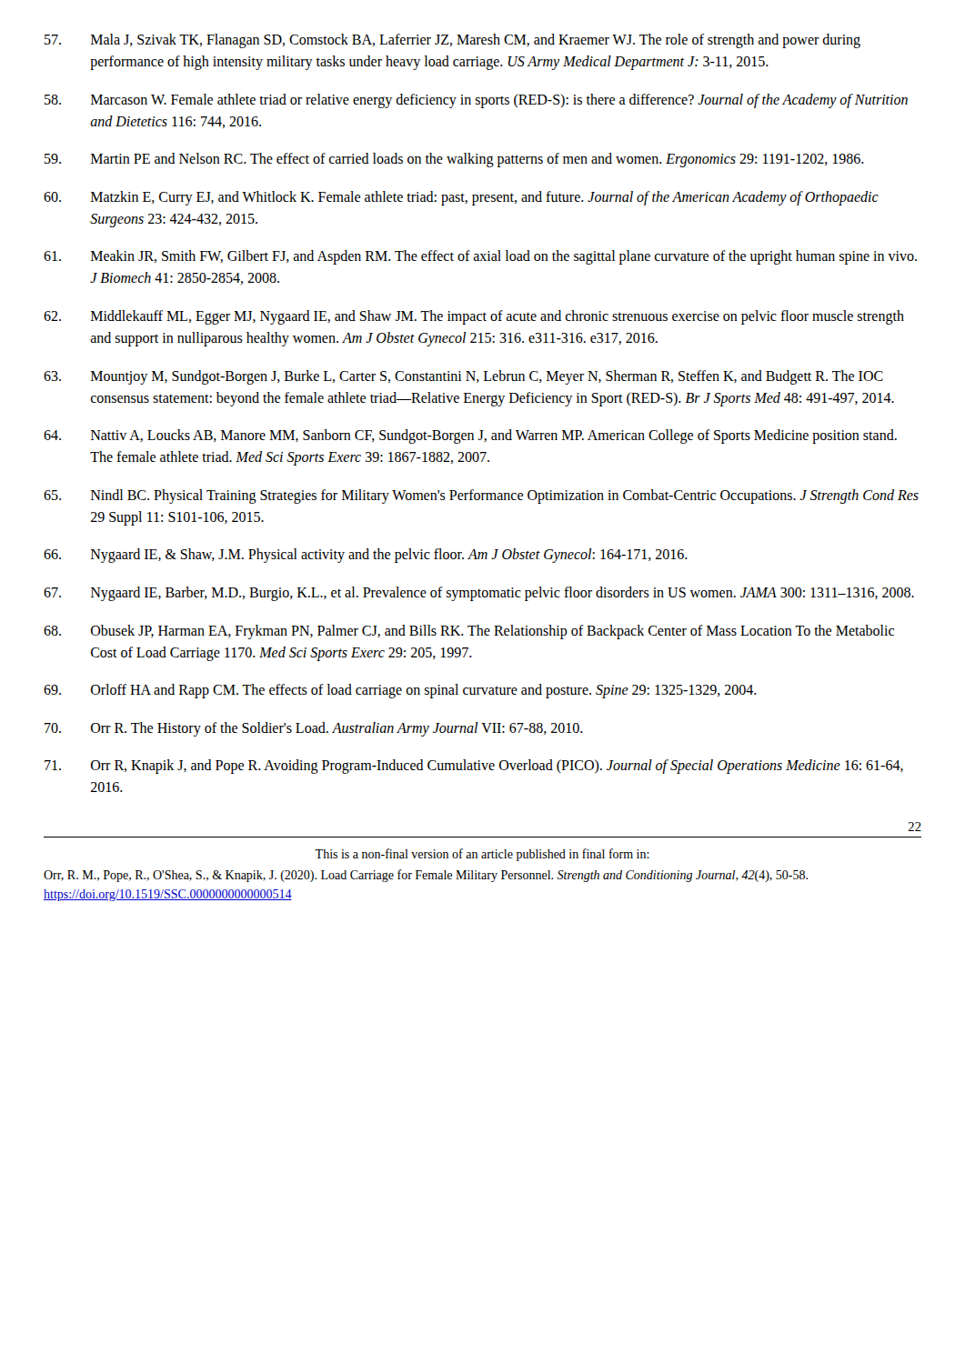57. Mala J, Szivak TK, Flanagan SD, Comstock BA, Laferrier JZ, Maresh CM, and Kraemer WJ. The role of strength and power during performance of high intensity military tasks under heavy load carriage. US Army Medical Department J: 3-11, 2015.
58. Marcason W. Female athlete triad or relative energy deficiency in sports (RED-S): is there a difference? Journal of the Academy of Nutrition and Dietetics 116: 744, 2016.
59. Martin PE and Nelson RC. The effect of carried loads on the walking patterns of men and women. Ergonomics 29: 1191-1202, 1986.
60. Matzkin E, Curry EJ, and Whitlock K. Female athlete triad: past, present, and future. Journal of the American Academy of Orthopaedic Surgeons 23: 424-432, 2015.
61. Meakin JR, Smith FW, Gilbert FJ, and Aspden RM. The effect of axial load on the sagittal plane curvature of the upright human spine in vivo. J Biomech 41: 2850-2854, 2008.
62. Middlekauff ML, Egger MJ, Nygaard IE, and Shaw JM. The impact of acute and chronic strenuous exercise on pelvic floor muscle strength and support in nulliparous healthy women. Am J Obstet Gynecol 215: 316. e311-316. e317, 2016.
63. Mountjoy M, Sundgot-Borgen J, Burke L, Carter S, Constantini N, Lebrun C, Meyer N, Sherman R, Steffen K, and Budgett R. The IOC consensus statement: beyond the female athlete triad—Relative Energy Deficiency in Sport (RED-S). Br J Sports Med 48: 491-497, 2014.
64. Nattiv A, Loucks AB, Manore MM, Sanborn CF, Sundgot-Borgen J, and Warren MP. American College of Sports Medicine position stand. The female athlete triad. Med Sci Sports Exerc 39: 1867-1882, 2007.
65. Nindl BC. Physical Training Strategies for Military Women's Performance Optimization in Combat-Centric Occupations. J Strength Cond Res 29 Suppl 11: S101-106, 2015.
66. Nygaard IE, & Shaw, J.M. Physical activity and the pelvic floor. Am J Obstet Gynecol: 164-171, 2016.
67. Nygaard IE, Barber, M.D., Burgio, K.L., et al. Prevalence of symptomatic pelvic floor disorders in US women. JAMA 300: 1311–1316, 2008.
68. Obusek JP, Harman EA, Frykman PN, Palmer CJ, and Bills RK. The Relationship of Backpack Center of Mass Location To the Metabolic Cost of Load Carriage 1170. Med Sci Sports Exerc 29: 205, 1997.
69. Orloff HA and Rapp CM. The effects of load carriage on spinal curvature and posture. Spine 29: 1325-1329, 2004.
70. Orr R. The History of the Soldier's Load. Australian Army Journal VII: 67-88, 2010.
71. Orr R, Knapik J, and Pope R. Avoiding Program-Induced Cumulative Overload (PICO). Journal of Special Operations Medicine 16: 61-64, 2016.
22
This is a non-final version of an article published in final form in:
Orr, R. M., Pope, R., O'Shea, S., & Knapik, J. (2020). Load Carriage for Female Military Personnel. Strength and Conditioning Journal, 42(4), 50-58. https://doi.org/10.1519/SSC.0000000000000514